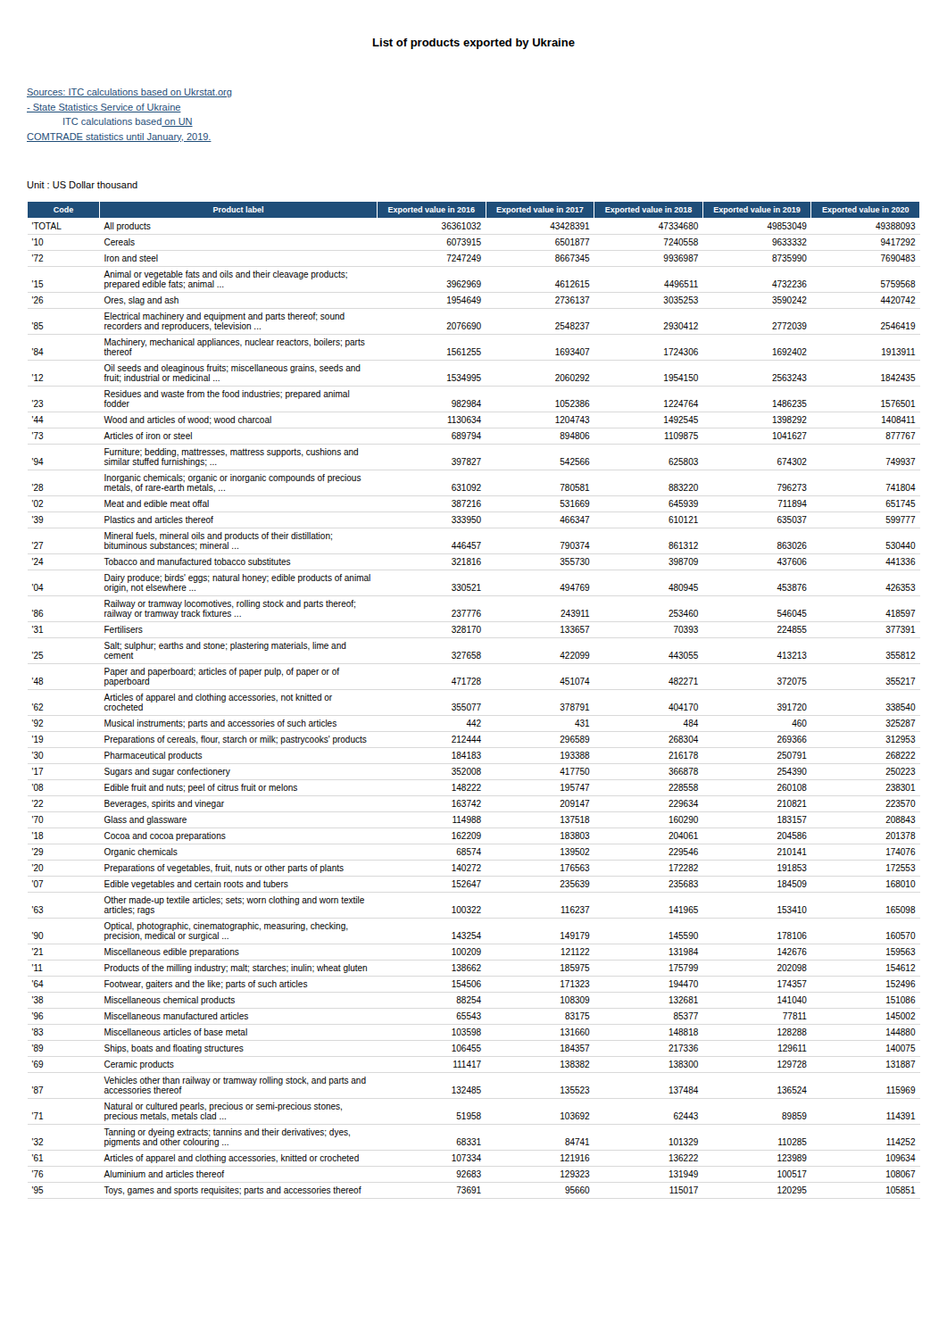List of products exported by Ukraine
Sources: ITC calculations based on Ukrstat.org - State Statistics Service of Ukraine
ITC calculations based on UN COMTRADE statistics until January, 2019.
Unit : US Dollar thousand
| Code | Product label | Exported value in 2016 | Exported value in 2017 | Exported value in 2018 | Exported value in 2019 | Exported value in 2020 |
| --- | --- | --- | --- | --- | --- | --- |
| 'TOTAL | All products | 36361032 | 43428391 | 47334680 | 49853049 | 49388093 |
| '10 | Cereals | 6073915 | 6501877 | 7240558 | 9633332 | 9417292 |
| '72 | Iron and steel | 7247249 | 8667345 | 9936987 | 8735990 | 7690483 |
| '15 | Animal or vegetable fats and oils and their cleavage products; prepared edible fats; animal ... | 3962969 | 4612615 | 4496511 | 4732236 | 5759568 |
| '26 | Ores, slag and ash | 1954649 | 2736137 | 3035253 | 3590242 | 4420742 |
| '85 | Electrical machinery and equipment and parts thereof; sound recorders and reproducers, television ... | 2076690 | 2548237 | 2930412 | 2772039 | 2546419 |
| '84 | Machinery, mechanical appliances, nuclear reactors, boilers; parts thereof | 1561255 | 1693407 | 1724306 | 1692402 | 1913911 |
| '12 | Oil seeds and oleaginous fruits; miscellaneous grains, seeds and fruit; industrial or medicinal ... | 1534995 | 2060292 | 1954150 | 2563243 | 1842435 |
| '23 | Residues and waste from the food industries; prepared animal fodder | 982984 | 1052386 | 1224764 | 1486235 | 1576501 |
| '44 | Wood and articles of wood; wood charcoal | 1130634 | 1204743 | 1492545 | 1398292 | 1408411 |
| '73 | Articles of iron or steel | 689794 | 894806 | 1109875 | 1041627 | 877767 |
| '94 | Furniture; bedding, mattresses, mattress supports, cushions and similar stuffed furnishings; ... | 397827 | 542566 | 625803 | 674302 | 749937 |
| '28 | Inorganic chemicals; organic or inorganic compounds of precious metals, of rare-earth metals, ... | 631092 | 780581 | 883220 | 796273 | 741804 |
| '02 | Meat and edible meat offal | 387216 | 531669 | 645939 | 711894 | 651745 |
| '39 | Plastics and articles thereof | 333950 | 466347 | 610121 | 635037 | 599777 |
| '27 | Mineral fuels, mineral oils and products of their distillation; bituminous substances; mineral ... | 446457 | 790374 | 861312 | 863026 | 530440 |
| '24 | Tobacco and manufactured tobacco substitutes | 321816 | 355730 | 398709 | 437606 | 441336 |
| '04 | Dairy produce; birds' eggs; natural honey; edible products of animal origin, not elsewhere ... | 330521 | 494769 | 480945 | 453876 | 426353 |
| '86 | Railway or tramway locomotives, rolling stock and parts thereof; railway or tramway track fixtures ... | 237776 | 243911 | 253460 | 546045 | 418597 |
| '31 | Fertilisers | 328170 | 133657 | 70393 | 224855 | 377391 |
| '25 | Salt; sulphur; earths and stone; plastering materials, lime and cement | 327658 | 422099 | 443055 | 413213 | 355812 |
| '48 | Paper and paperboard; articles of paper pulp, of paper or of paperboard | 471728 | 451074 | 482271 | 372075 | 355217 |
| '62 | Articles of apparel and clothing accessories, not knitted or crocheted | 355077 | 378791 | 404170 | 391720 | 338540 |
| '92 | Musical instruments; parts and accessories of such articles | 442 | 431 | 484 | 460 | 325287 |
| '19 | Preparations of cereals, flour, starch or milk; pastrycooks' products | 212444 | 296589 | 268304 | 269366 | 312953 |
| '30 | Pharmaceutical products | 184183 | 193388 | 216178 | 250791 | 268222 |
| '17 | Sugars and sugar confectionery | 352008 | 417750 | 366878 | 254390 | 250223 |
| '08 | Edible fruit and nuts; peel of citrus fruit or melons | 148222 | 195747 | 228558 | 260108 | 238301 |
| '22 | Beverages, spirits and vinegar | 163742 | 209147 | 229634 | 210821 | 223570 |
| '70 | Glass and glassware | 114988 | 137518 | 160290 | 183157 | 208843 |
| '18 | Cocoa and cocoa preparations | 162209 | 183803 | 204061 | 204586 | 201378 |
| '29 | Organic chemicals | 68574 | 139502 | 229546 | 210141 | 174076 |
| '20 | Preparations of vegetables, fruit, nuts or other parts of plants | 140272 | 176563 | 172282 | 191853 | 172553 |
| '07 | Edible vegetables and certain roots and tubers | 152647 | 235639 | 235683 | 184509 | 168010 |
| '63 | Other made-up textile articles; sets; worn clothing and worn textile articles; rags | 100322 | 116237 | 141965 | 153410 | 165098 |
| '90 | Optical, photographic, cinematographic, measuring, checking, precision, medical or surgical ... | 143254 | 149179 | 145590 | 178106 | 160570 |
| '21 | Miscellaneous edible preparations | 100209 | 121122 | 131984 | 142676 | 159563 |
| '11 | Products of the milling industry; malt; starches; inulin; wheat gluten | 138662 | 185975 | 175799 | 202098 | 154612 |
| '64 | Footwear, gaiters and the like; parts of such articles | 154506 | 171323 | 194470 | 174357 | 152496 |
| '38 | Miscellaneous chemical products | 88254 | 108309 | 132681 | 141040 | 151086 |
| '96 | Miscellaneous manufactured articles | 65543 | 83175 | 85377 | 77811 | 145002 |
| '83 | Miscellaneous articles of base metal | 103598 | 131660 | 148818 | 128288 | 144880 |
| '89 | Ships, boats and floating structures | 106455 | 184357 | 217336 | 129611 | 140075 |
| '69 | Ceramic products | 111417 | 138382 | 138300 | 129728 | 131887 |
| '87 | Vehicles other than railway or tramway rolling stock, and parts and accessories thereof | 132485 | 135523 | 137484 | 136524 | 115969 |
| '71 | Natural or cultured pearls, precious or semi-precious stones, precious metals, metals clad ... | 51958 | 103692 | 62443 | 89859 | 114391 |
| '32 | Tanning or dyeing extracts; tannins and their derivatives; dyes, pigments and other colouring ... | 68331 | 84741 | 101329 | 110285 | 114252 |
| '61 | Articles of apparel and clothing accessories, knitted or crocheted | 107334 | 121916 | 136222 | 123989 | 109634 |
| '76 | Aluminium and articles thereof | 92683 | 129323 | 131949 | 100517 | 108067 |
| '95 | Toys, games and sports requisites; parts and accessories thereof | 73691 | 95660 | 115017 | 120295 | 105851 |